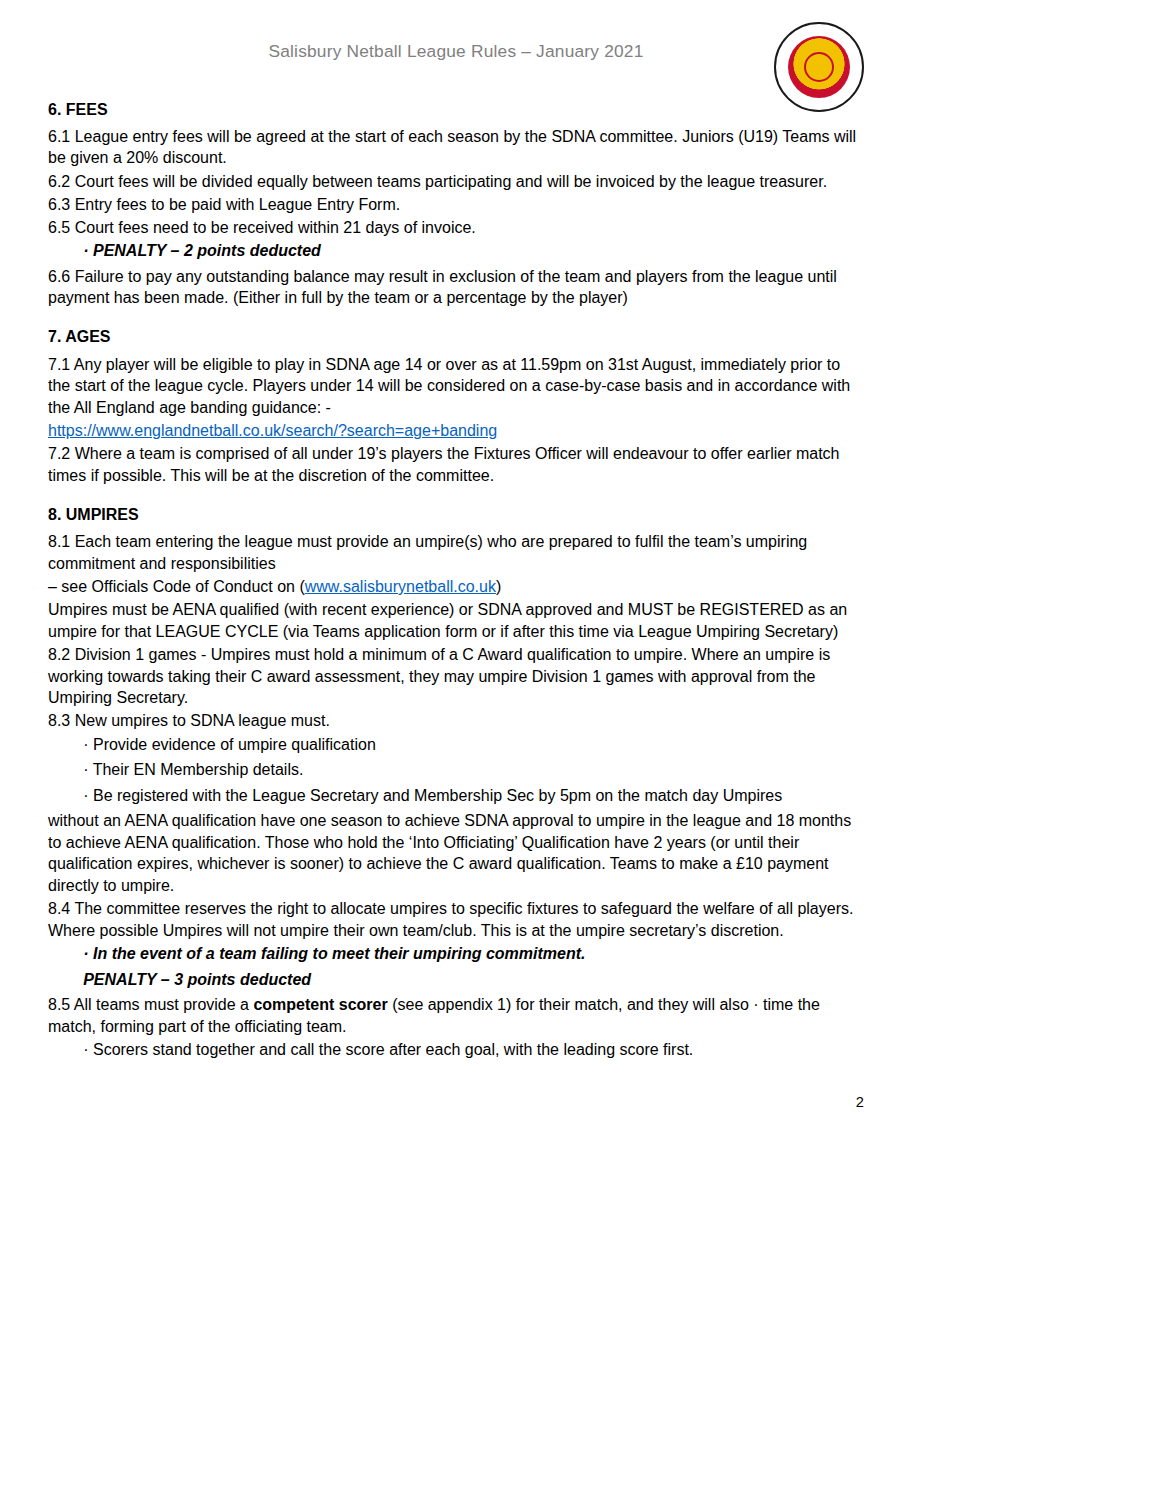Salisbury Netball League Rules – January 2021
6. FEES
6.1 League entry fees will be agreed at the start of each season by the SDNA committee. Juniors (U19) Teams will be given a 20% discount.
6.2 Court fees will be divided equally between teams participating and will be invoiced by the league treasurer.
6.3 Entry fees to be paid with League Entry Form.
6.5 Court fees need to be received within 21 days of invoice.
· PENALTY – 2 points deducted
6.6 Failure to pay any outstanding balance may result in exclusion of the team and players from the league until payment has been made. (Either in full by the team or a percentage by the player)
7. AGES
7.1 Any player will be eligible to play in SDNA age 14 or over as at 11.59pm on 31st August, immediately prior to the start of the league cycle. Players under 14 will be considered on a case-by-case basis and in accordance with the All England age banding guidance: -
https://www.englandnetball.co.uk/search/?search=age+banding
7.2 Where a team is comprised of all under 19’s players the Fixtures Officer will endeavour to offer earlier match times if possible. This will be at the discretion of the committee.
8. UMPIRES
8.1 Each team entering the league must provide an umpire(s) who are prepared to fulfil the team’s umpiring commitment and responsibilities
– see Officials Code of Conduct on (www.salisburynetball.co.uk)
Umpires must be AENA qualified (with recent experience) or SDNA approved and MUST be REGISTERED as an umpire for that LEAGUE CYCLE (via Teams application form or if after this time via League Umpiring Secretary)
8.2 Division 1 games - Umpires must hold a minimum of a C Award qualification to umpire. Where an umpire is working towards taking their C award assessment, they may umpire Division 1 games with approval from the Umpiring Secretary.
8.3 New umpires to SDNA league must.
· Provide evidence of umpire qualification
· Their EN Membership details.
· Be registered with the League Secretary and Membership Sec by 5pm on the match day Umpires
without an AENA qualification have one season to achieve SDNA approval to umpire in the league and 18 months to achieve AENA qualification. Those who hold the ‘Into Officiating’ Qualification have 2 years (or until their qualification expires, whichever is sooner) to achieve the C award qualification. Teams to make a £10 payment directly to umpire.
8.4 The committee reserves the right to allocate umpires to specific fixtures to safeguard the welfare of all players. Where possible Umpires will not umpire their own team/club. This is at the umpire secretary’s discretion.
· In the event of a team failing to meet their umpiring commitment.
PENALTY – 3 points deducted
8.5 All teams must provide a competent scorer (see appendix 1) for their match, and they will also · time the match, forming part of the officiating team.
· Scorers stand together and call the score after each goal, with the leading score first.
2